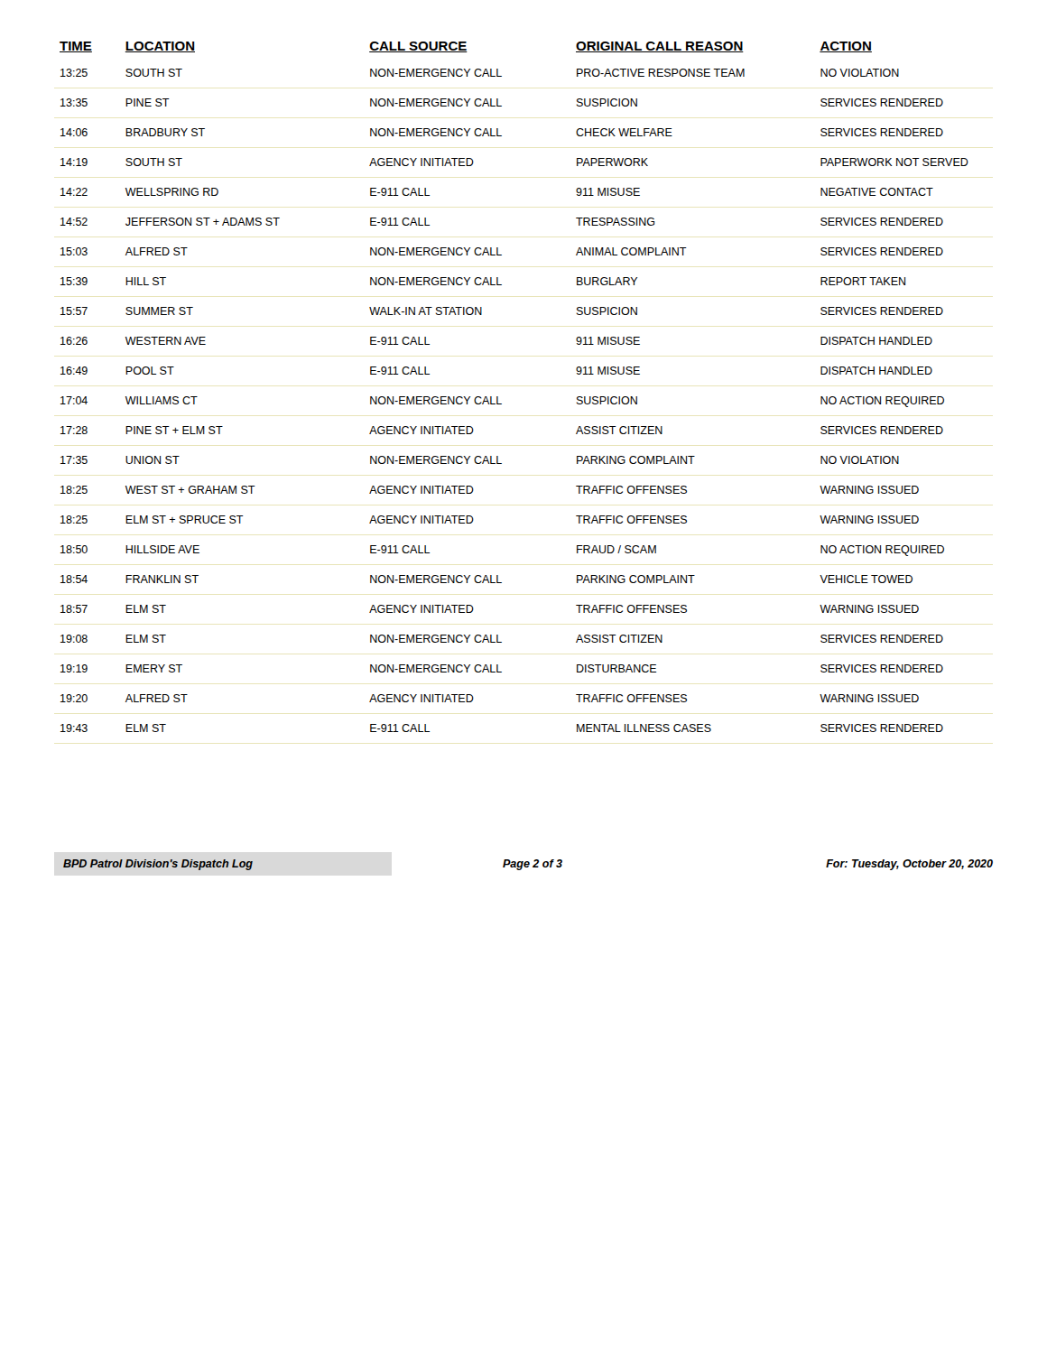| TIME | LOCATION | CALL SOURCE | ORIGINAL CALL REASON | ACTION |
| --- | --- | --- | --- | --- |
| 13:25 | SOUTH ST | NON-EMERGENCY CALL | PRO-ACTIVE RESPONSE TEAM | NO VIOLATION |
| 13:35 | PINE ST | NON-EMERGENCY CALL | SUSPICION | SERVICES RENDERED |
| 14:06 | BRADBURY ST | NON-EMERGENCY CALL | CHECK WELFARE | SERVICES RENDERED |
| 14:19 | SOUTH ST | AGENCY INITIATED | PAPERWORK | PAPERWORK NOT SERVED |
| 14:22 | WELLSPRING RD | E-911 CALL | 911 MISUSE | NEGATIVE CONTACT |
| 14:52 | JEFFERSON ST + ADAMS ST | E-911 CALL | TRESPASSING | SERVICES RENDERED |
| 15:03 | ALFRED ST | NON-EMERGENCY CALL | ANIMAL COMPLAINT | SERVICES RENDERED |
| 15:39 | HILL ST | NON-EMERGENCY CALL | BURGLARY | REPORT TAKEN |
| 15:57 | SUMMER ST | WALK-IN AT STATION | SUSPICION | SERVICES RENDERED |
| 16:26 | WESTERN AVE | E-911 CALL | 911 MISUSE | DISPATCH HANDLED |
| 16:49 | POOL ST | E-911 CALL | 911 MISUSE | DISPATCH HANDLED |
| 17:04 | WILLIAMS CT | NON-EMERGENCY CALL | SUSPICION | NO ACTION REQUIRED |
| 17:28 | PINE ST + ELM ST | AGENCY INITIATED | ASSIST CITIZEN | SERVICES RENDERED |
| 17:35 | UNION ST | NON-EMERGENCY CALL | PARKING COMPLAINT | NO VIOLATION |
| 18:25 | WEST ST + GRAHAM ST | AGENCY INITIATED | TRAFFIC OFFENSES | WARNING ISSUED |
| 18:25 | ELM ST + SPRUCE ST | AGENCY INITIATED | TRAFFIC OFFENSES | WARNING ISSUED |
| 18:50 | HILLSIDE AVE | E-911 CALL | FRAUD / SCAM | NO ACTION REQUIRED |
| 18:54 | FRANKLIN ST | NON-EMERGENCY CALL | PARKING COMPLAINT | VEHICLE TOWED |
| 18:57 | ELM ST | AGENCY INITIATED | TRAFFIC OFFENSES | WARNING ISSUED |
| 19:08 | ELM ST | NON-EMERGENCY CALL | ASSIST CITIZEN | SERVICES RENDERED |
| 19:19 | EMERY ST | NON-EMERGENCY CALL | DISTURBANCE | SERVICES RENDERED |
| 19:20 | ALFRED ST | AGENCY INITIATED | TRAFFIC OFFENSES | WARNING ISSUED |
| 19:43 | ELM ST | E-911 CALL | MENTAL ILLNESS CASES | SERVICES RENDERED |
BPD Patrol Division's Dispatch Log
Page 2 of 3
For: Tuesday, October 20, 2020